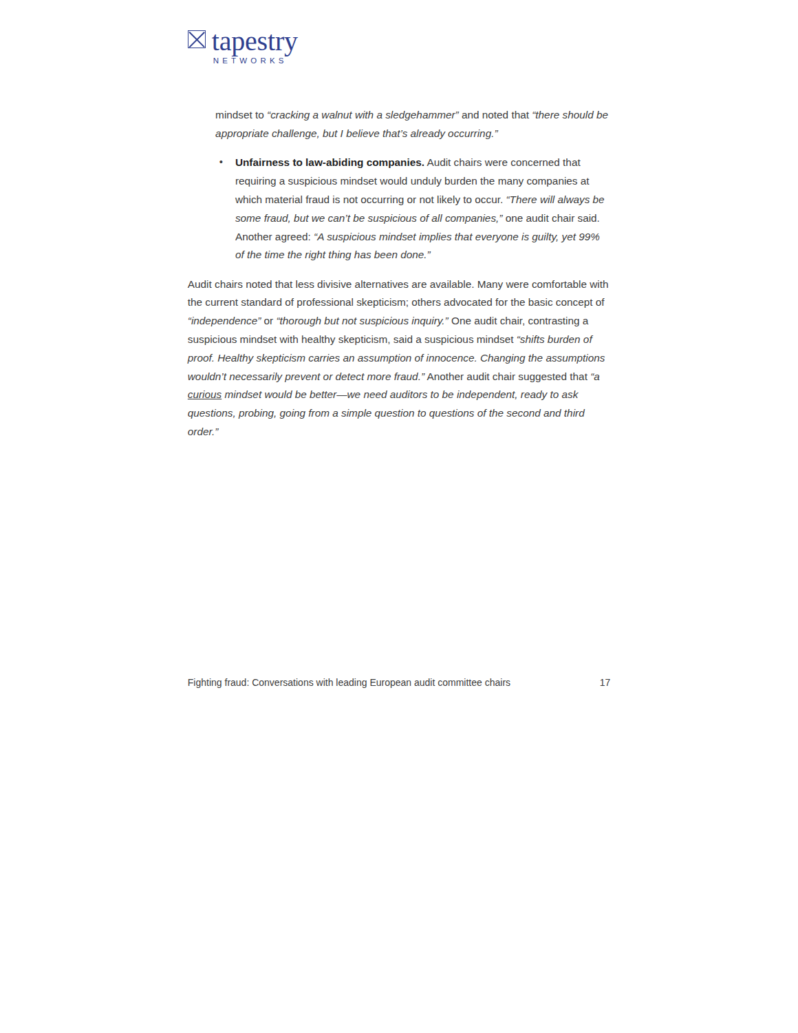tapestry NETWORKS
mindset to “cracking a walnut with a sledgehammer” and noted that “there should be appropriate challenge, but I believe that’s already occurring.”
Unfairness to law-abiding companies. Audit chairs were concerned that requiring a suspicious mindset would unduly burden the many companies at which material fraud is not occurring or not likely to occur. “There will always be some fraud, but we can’t be suspicious of all companies,” one audit chair said. Another agreed: “A suspicious mindset implies that everyone is guilty, yet 99% of the time the right thing has been done.”
Audit chairs noted that less divisive alternatives are available. Many were comfortable with the current standard of professional skepticism; others advocated for the basic concept of “independence” or “thorough but not suspicious inquiry.” One audit chair, contrasting a suspicious mindset with healthy skepticism, said a suspicious mindset “shifts burden of proof. Healthy skepticism carries an assumption of innocence. Changing the assumptions wouldn’t necessarily prevent or detect more fraud.” Another audit chair suggested that “a curious mindset would be better—we need auditors to be independent, ready to ask questions, probing, going from a simple question to questions of the second and third order.”
Fighting fraud: Conversations with leading European audit committee chairs 17